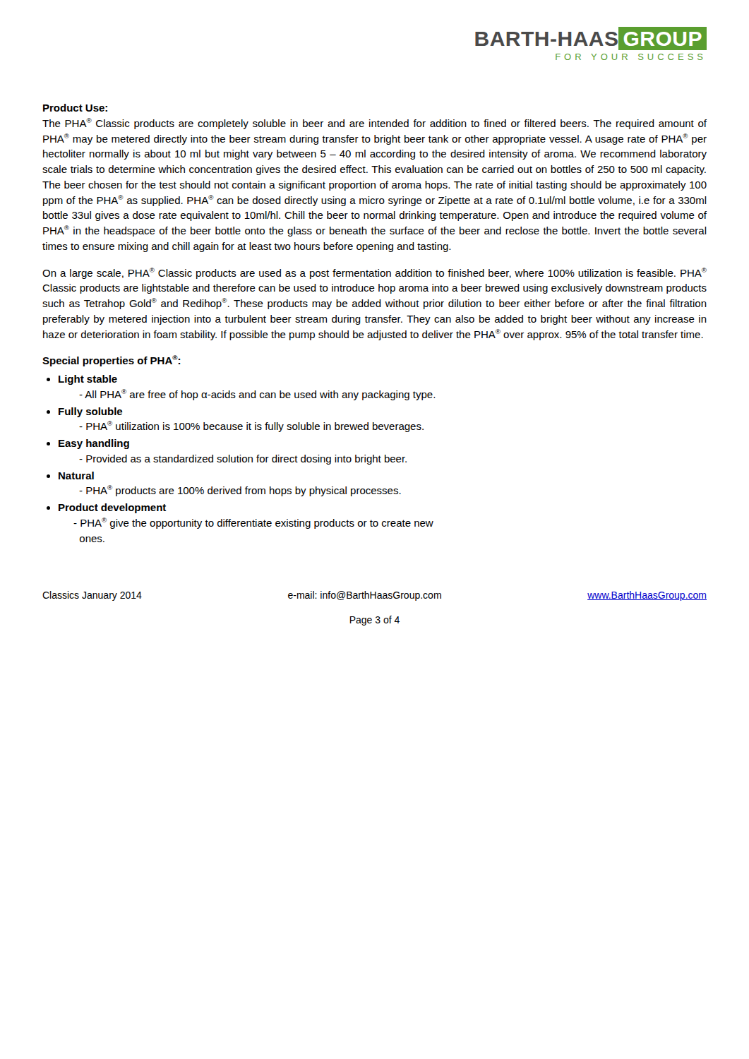BARTH-HAASGROUP
FOR YOUR SUCCESS
Product Use:
The PHA® Classic products are completely soluble in beer and are intended for addition to fined or filtered beers. The required amount of PHA® may be metered directly into the beer stream during transfer to bright beer tank or other appropriate vessel. A usage rate of PHA® per hectoliter normally is about 10 ml but might vary between 5 – 40 ml according to the desired intensity of aroma. We recommend laboratory scale trials to determine which concentration gives the desired effect. This evaluation can be carried out on bottles of 250 to 500 ml capacity. The beer chosen for the test should not contain a significant proportion of aroma hops. The rate of initial tasting should be approximately 100 ppm of the PHA® as supplied. PHA® can be dosed directly using a micro syringe or Zipette at a rate of 0.1ul/ml bottle volume, i.e for a 330ml bottle 33ul gives a dose rate equivalent to 10ml/hl. Chill the beer to normal drinking temperature. Open and introduce the required volume of PHA® in the headspace of the beer bottle onto the glass or beneath the surface of the beer and reclose the bottle. Invert the bottle several times to ensure mixing and chill again for at least two hours before opening and tasting.
On a large scale, PHA® Classic products are used as a post fermentation addition to finished beer, where 100% utilization is feasible. PHA® Classic products are lightstable and therefore can be used to introduce hop aroma into a beer brewed using exclusively downstream products such as Tetrahop Gold® and Redihop®. These products may be added without prior dilution to beer either before or after the final filtration preferably by metered injection into a turbulent beer stream during transfer. They can also be added to bright beer without any increase in haze or deterioration in foam stability. If possible the pump should be adjusted to deliver the PHA® over approx. 95% of the total transfer time.
Special properties of PHA®:
Light stable - All PHA® are free of hop α-acids and can be used with any packaging type.
Fully soluble - PHA® utilization is 100% because it is fully soluble in brewed beverages.
Easy handling - Provided as a standardized solution for direct dosing into bright beer.
Natural - PHA® products are 100% derived from hops by physical processes.
Product development - PHA® give the opportunity to differentiate existing products or to create new
ones.
Classics January 2014 e-mail: info@BarthHaasGroup.com www.BarthHaasGroup.com
Page 3 of 4